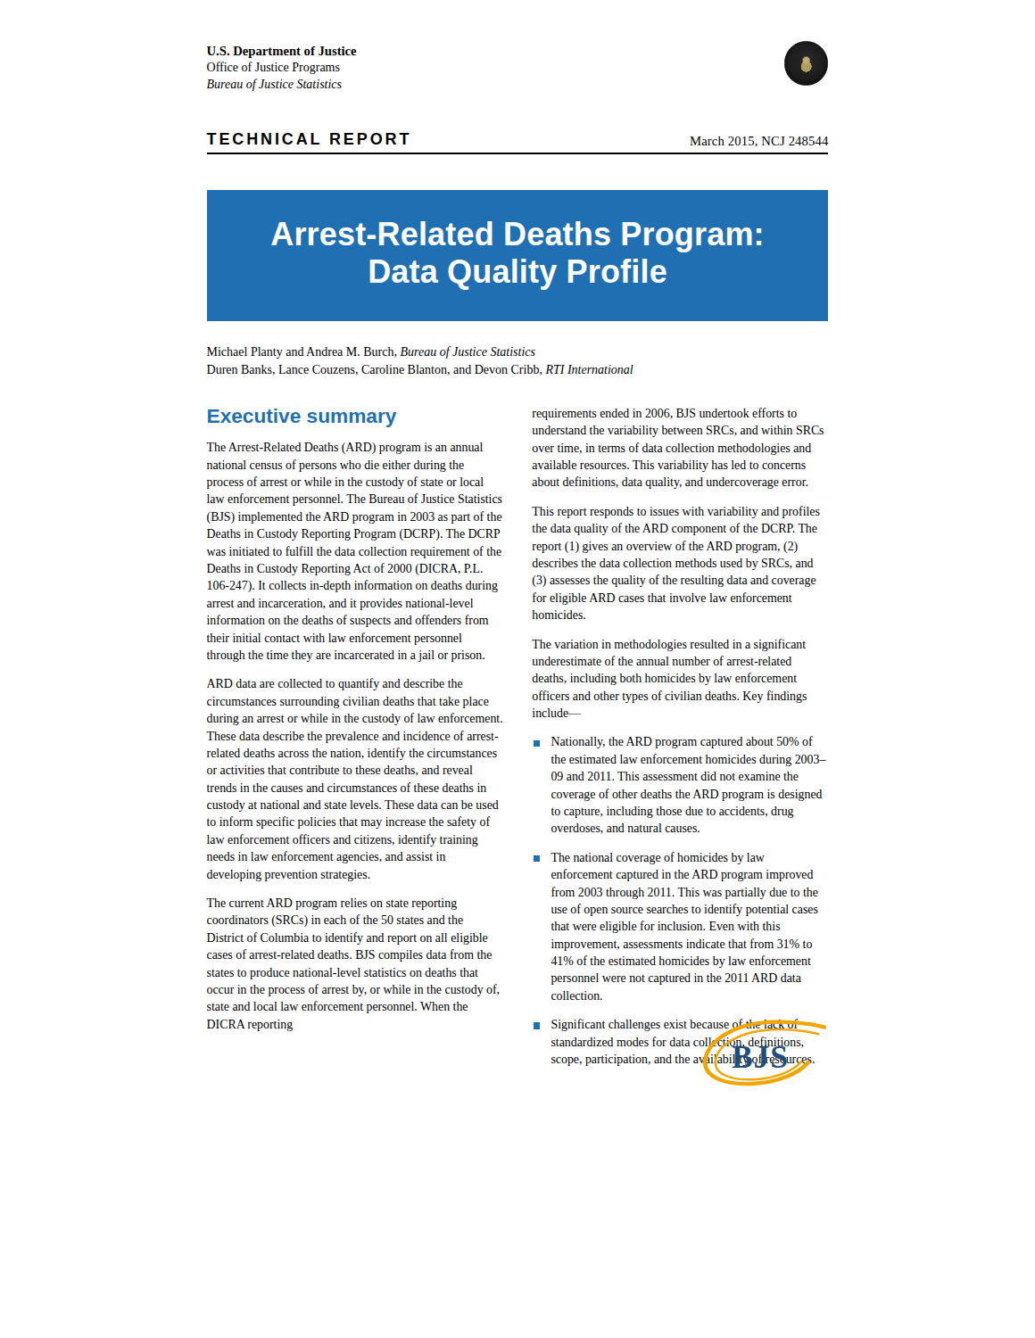U.S. Department of Justice
Office of Justice Programs
Bureau of Justice Statistics
TECHNICAL REPORT
March 2015, NCJ 248544
Arrest-Related Deaths Program:
Data Quality Profile
Michael Planty and Andrea M. Burch, Bureau of Justice Statistics
Duren Banks, Lance Couzens, Caroline Blanton, and Devon Cribb, RTI International
Executive summary
The Arrest-Related Deaths (ARD) program is an annual national census of persons who die either during the process of arrest or while in the custody of state or local law enforcement personnel. The Bureau of Justice Statistics (BJS) implemented the ARD program in 2003 as part of the Deaths in Custody Reporting Program (DCRP). The DCRP was initiated to fulfill the data collection requirement of the Deaths in Custody Reporting Act of 2000 (DICRA, P.L. 106-247). It collects in-depth information on deaths during arrest and incarceration, and it provides national-level information on the deaths of suspects and offenders from their initial contact with law enforcement personnel through the time they are incarcerated in a jail or prison.
ARD data are collected to quantify and describe the circumstances surrounding civilian deaths that take place during an arrest or while in the custody of law enforcement. These data describe the prevalence and incidence of arrest-related deaths across the nation, identify the circumstances or activities that contribute to these deaths, and reveal trends in the causes and circumstances of these deaths in custody at national and state levels. These data can be used to inform specific policies that may increase the safety of law enforcement officers and citizens, identify training needs in law enforcement agencies, and assist in developing prevention strategies.
The current ARD program relies on state reporting coordinators (SRCs) in each of the 50 states and the District of Columbia to identify and report on all eligible cases of arrest-related deaths. BJS compiles data from the states to produce national-level statistics on deaths that occur in the process of arrest by, or while in the custody of, state and local law enforcement personnel. When the DICRA reporting
requirements ended in 2006, BJS undertook efforts to understand the variability between SRCs, and within SRCs over time, in terms of data collection methodologies and available resources. This variability has led to concerns about definitions, data quality, and undercoverage error.
This report responds to issues with variability and profiles the data quality of the ARD component of the DCRP. The report (1) gives an overview of the ARD program, (2) describes the data collection methods used by SRCs, and (3) assesses the quality of the resulting data and coverage for eligible ARD cases that involve law enforcement homicides.
The variation in methodologies resulted in a significant underestimate of the annual number of arrest-related deaths, including both homicides by law enforcement officers and other types of civilian deaths. Key findings include—
Nationally, the ARD program captured about 50% of the estimated law enforcement homicides during 2003–09 and 2011. This assessment did not examine the coverage of other deaths the ARD program is designed to capture, including those due to accidents, drug overdoses, and natural causes.
The national coverage of homicides by law enforcement captured in the ARD program improved from 2003 through 2011. This was partially due to the use of open source searches to identify potential cases that were eligible for inclusion. Even with this improvement, assessments indicate that from 31% to 41% of the estimated homicides by law enforcement personnel were not captured in the 2011 ARD data collection.
Significant challenges exist because of the lack of standardized modes for data collection, definitions, scope, participation, and the availability of resources.
BJS